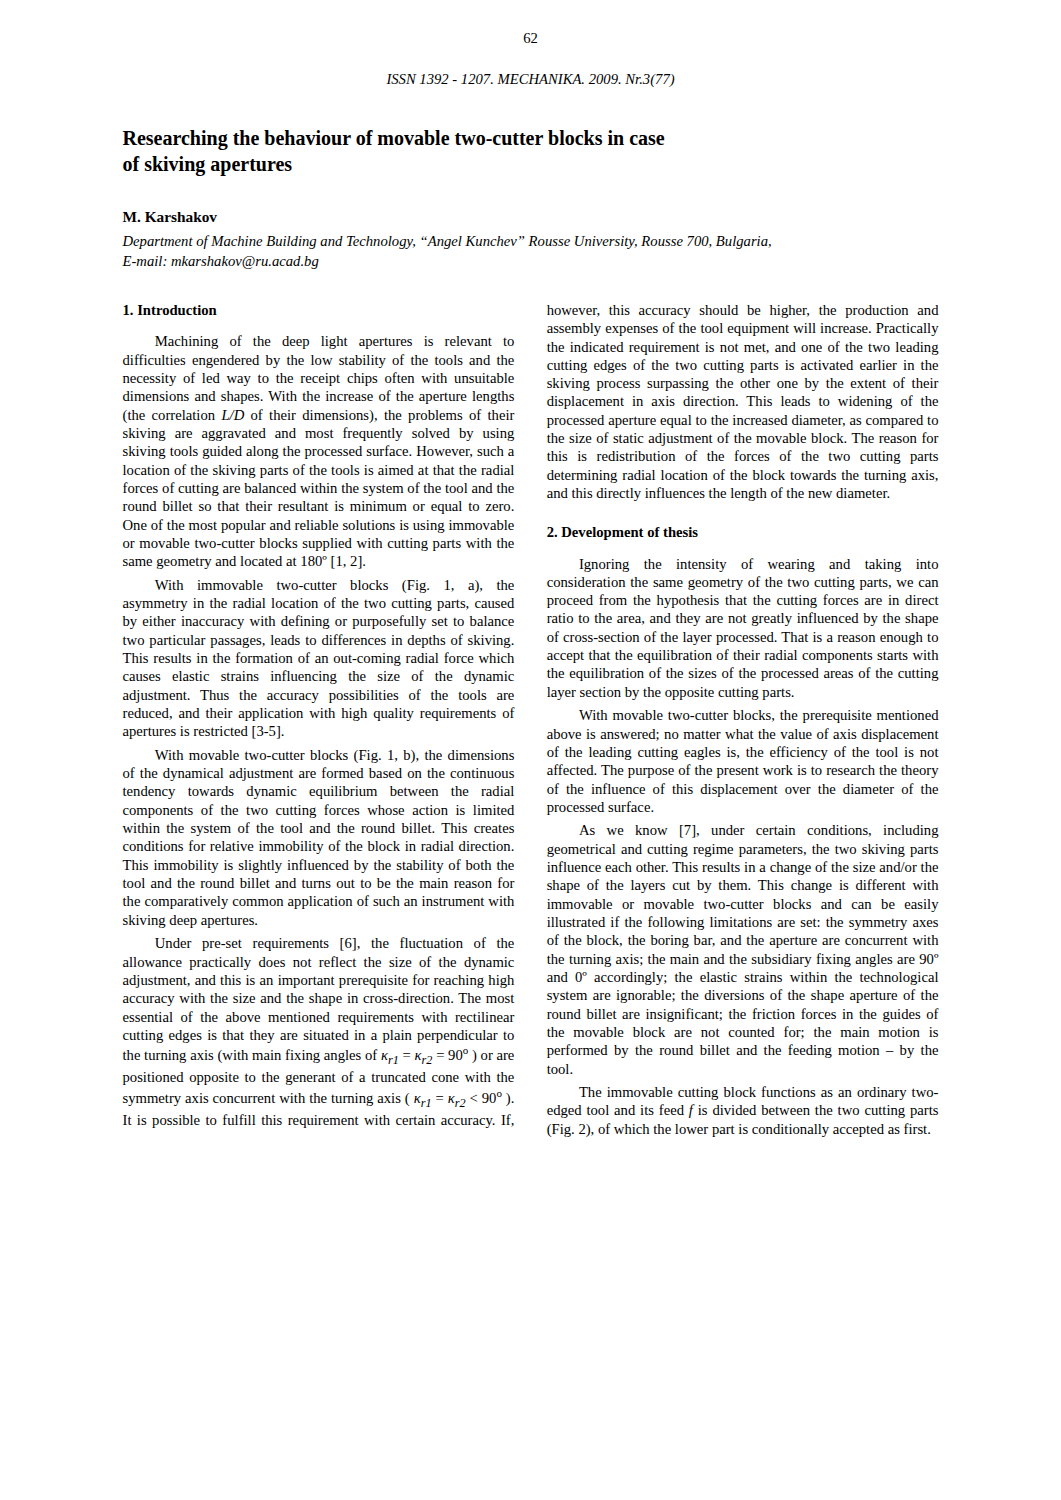62
ISSN 1392 - 1207. MECHANIKA. 2009. Nr.3(77)
Researching the behaviour of movable two-cutter blocks in case
of skiving apertures
M. Karshakov
Department of Machine Building and Technology, “Angel Kunchev” Rousse University, Rousse 700, Bulgaria,
E-mail: mkarshakov@ru.acad.bg
1. Introduction
Machining of the deep light apertures is relevant to difficulties engendered by the low stability of the tools and the necessity of led way to the receipt chips often with unsuitable dimensions and shapes. With the increase of the aperture lengths (the correlation L/D of their dimensions), the problems of their skiving are aggravated and most frequently solved by using skiving tools guided along the processed surface. However, such a location of the skiving parts of the tools is aimed at that the radial forces of cutting are balanced within the system of the tool and the round billet so that their resultant is minimum or equal to zero. One of the most popular and reliable solutions is using immovable or movable two-cutter blocks supplied with cutting parts with the same geometry and located at 180º [1, 2].
With immovable two-cutter blocks (Fig. 1, a), the asymmetry in the radial location of the two cutting parts, caused by either inaccuracy with defining or purposefully set to balance two particular passages, leads to differences in depths of skiving. This results in the formation of an out-coming radial force which causes elastic strains influencing the size of the dynamic adjustment. Thus the accuracy possibilities of the tools are reduced, and their application with high quality requirements of apertures is restricted [3-5].
With movable two-cutter blocks (Fig. 1, b), the dimensions of the dynamical adjustment are formed based on the continuous tendency towards dynamic equilibrium between the radial components of the two cutting forces whose action is limited within the system of the tool and the round billet. This creates conditions for relative immobility of the block in radial direction. This immobility is slightly influenced by the stability of both the tool and the round billet and turns out to be the main reason for the comparatively common application of such an instrument with skiving deep apertures.
Under pre-set requirements [6], the fluctuation of the allowance practically does not reflect the size of the dynamic adjustment, and this is an important prerequisite for reaching high accuracy with the size and the shape in cross-direction. The most essential of the above mentioned requirements with rectilinear cutting edges is that they are situated in a plain perpendicular to the turning axis (with main fixing angles of κr1 = κr2 = 90o ) or are positioned opposite to the generant of a truncated cone with the symmetry axis concurrent with the turning axis ( κr1 = κr2 < 90o ). It is possible to fulfill this requirement with certain accuracy. If, however, this accuracy should be higher, the production and assembly expenses of the tool equipment will increase. Practically the indicated requirement is not met, and one of the two leading cutting edges of the two cutting parts is activated earlier in the skiving process surpassing the other one by the extent of their displacement in axis direction. This leads to widening of the processed aperture equal to the increased diameter, as compared to the size of static adjustment of the movable block. The reason for this is redistribution of the forces of the two cutting parts determining radial location of the block towards the turning axis, and this directly influences the length of the new diameter.
2. Development of thesis
Ignoring the intensity of wearing and taking into consideration the same geometry of the two cutting parts, we can proceed from the hypothesis that the cutting forces are in direct ratio to the area, and they are not greatly influenced by the shape of cross-section of the layer processed. That is a reason enough to accept that the equilibration of their radial components starts with the equilibration of the sizes of the processed areas of the cutting layer section by the opposite cutting parts.
With movable two-cutter blocks, the prerequisite mentioned above is answered; no matter what the value of axis displacement of the leading cutting eagles is, the efficiency of the tool is not affected. The purpose of the present work is to research the theory of the influence of this displacement over the diameter of the processed surface.
As we know [7], under certain conditions, including geometrical and cutting regime parameters, the two skiving parts influence each other. This results in a change of the size and/or the shape of the layers cut by them. This change is different with immovable or movable two-cutter blocks and can be easily illustrated if the following limitations are set: the symmetry axes of the block, the boring bar, and the aperture are concurrent with the turning axis; the main and the subsidiary fixing angles are 90º and 0º accordingly; the elastic strains within the technological system are ignorable; the diversions of the shape aperture of the round billet are insignificant; the friction forces in the guides of the movable block are not counted for; the main motion is performed by the round billet and the feeding motion – by the tool.
The immovable cutting block functions as an ordinary two-edged tool and its feed f is divided between the two cutting parts (Fig. 2), of which the lower part is conditionally accepted as first.